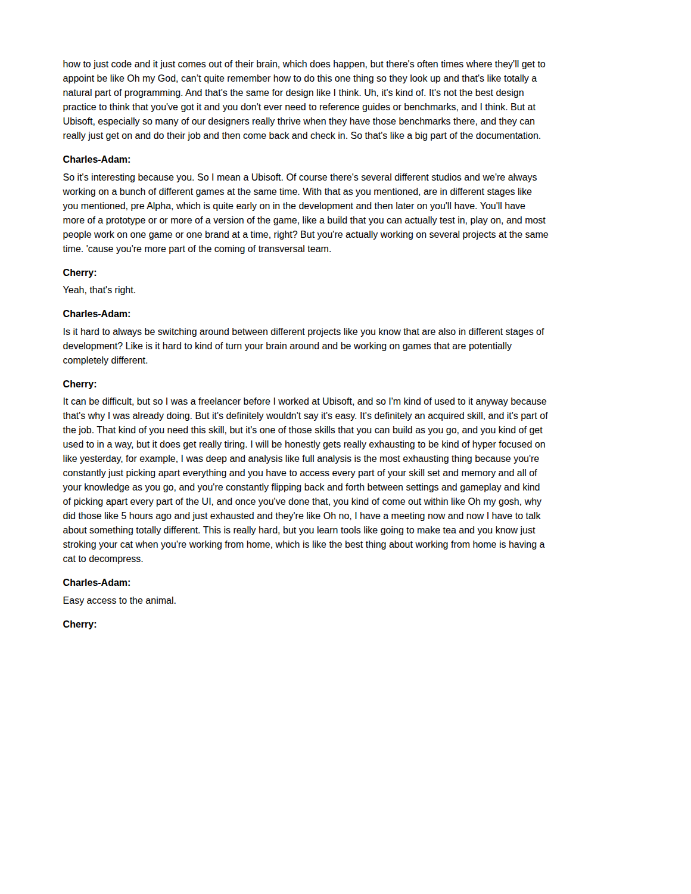how to just code and it just comes out of their brain, which does happen, but there's often times where they'll get to appoint be like Oh my God, can’t quite remember how to do this one thing so they look up and that's like totally a natural part of programming. And that's the same for design like I think. Uh, it's kind of. It's not the best design practice to think that you've got it and you don't ever need to reference guides or benchmarks, and I think. But at Ubisoft, especially so many of our designers really thrive when they have those benchmarks there, and they can really just get on and do their job and then come back and check in. So that's like a big part of the documentation.
Charles-Adam:
So it's interesting because you. So I mean a Ubisoft. Of course there's several different studios and we're always working on a bunch of different games at the same time. With that as you mentioned, are in different stages like you mentioned, pre Alpha, which is quite early on in the development and then later on you'll have. You'll have more of a prototype or or more of a version of the game, like a build that you can actually test in, play on, and most people work on one game or one brand at a time, right? But you're actually working on several projects at the same time. 'cause you're more part of the coming of transversal team.
Cherry:
Yeah, that's right.
Charles-Adam:
Is it hard to always be switching around between different projects like you know that are also in different stages of development? Like is it hard to kind of turn your brain around and be working on games that are potentially completely different.
Cherry:
It can be difficult, but so I was a freelancer before I worked at Ubisoft, and so I'm kind of used to it anyway because that's why I was already doing. But it's definitely wouldn't say it's easy. It's definitely an acquired skill, and it's part of the job. That kind of you need this skill, but it's one of those skills that you can build as you go, and you kind of get used to in a way, but it does get really tiring. I will be honestly gets really exhausting to be kind of hyper focused on like yesterday, for example, I was deep and analysis like full analysis is the most exhausting thing because you're constantly just picking apart everything and you have to access every part of your skill set and memory and all of your knowledge as you go, and you're constantly flipping back and forth between settings and gameplay and kind of picking apart every part of the UI, and once you've done that, you kind of come out within like Oh my gosh, why did those like 5 hours ago and just exhausted and they're like Oh no, I have a meeting now and now I have to talk about something totally different. This is really hard, but you learn tools like going to make tea and you know just stroking your cat when you're working from home, which is like the best thing about working from home is having a cat to decompress.
Charles-Adam:
Easy access to the animal.
Cherry: